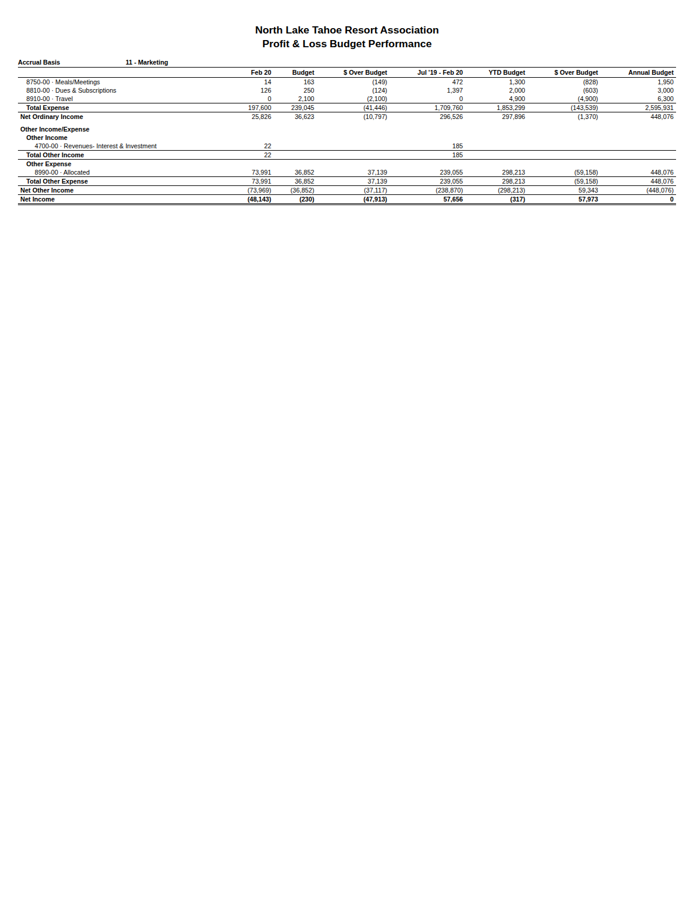North Lake Tahoe Resort Association
Profit & Loss Budget Performance
Accrual Basis
11 - Marketing
| | Feb 20 | Budget | $ Over Budget | Jul '19 - Feb 20 | YTD Budget | $ Over Budget | Annual Budget |
| --- | --- | --- | --- | --- | --- | --- | --- |
| 8750-00 · Meals/Meetings | 14 | 163 | (149) | 472 | 1,300 | (828) | 1,950 |
| 8810-00 · Dues & Subscriptions | 126 | 250 | (124) | 1,397 | 2,000 | (603) | 3,000 |
| 8910-00 · Travel | 0 | 2,100 | (2,100) | 0 | 4,900 | (4,900) | 6,300 |
| Total Expense | 197,600 | 239,045 | (41,446) | 1,709,760 | 1,853,299 | (143,539) | 2,595,931 |
| Net Ordinary Income | 25,826 | 36,623 | (10,797) | 296,526 | 297,896 | (1,370) | 448,076 |
| Other Income/Expense | | | | | | | |
| Other Income | | | | | | | |
| 4700-00 · Revenues- Interest & Investment | 22 | | | 185 | | | |
| Total Other Income | 22 | | | 185 | | | |
| Other Expense | | | | | | | |
| 8990-00 · Allocated | 73,991 | 36,852 | 37,139 | 239,055 | 298,213 | (59,158) | 448,076 |
| Total Other Expense | 73,991 | 36,852 | 37,139 | 239,055 | 298,213 | (59,158) | 448,076 |
| Net Other Income | (73,969) | (36,852) | (37,117) | (238,870) | (298,213) | 59,343 | (448,076) |
| Net Income | (48,143) | (230) | (47,913) | 57,656 | (317) | 57,973 | 0 |